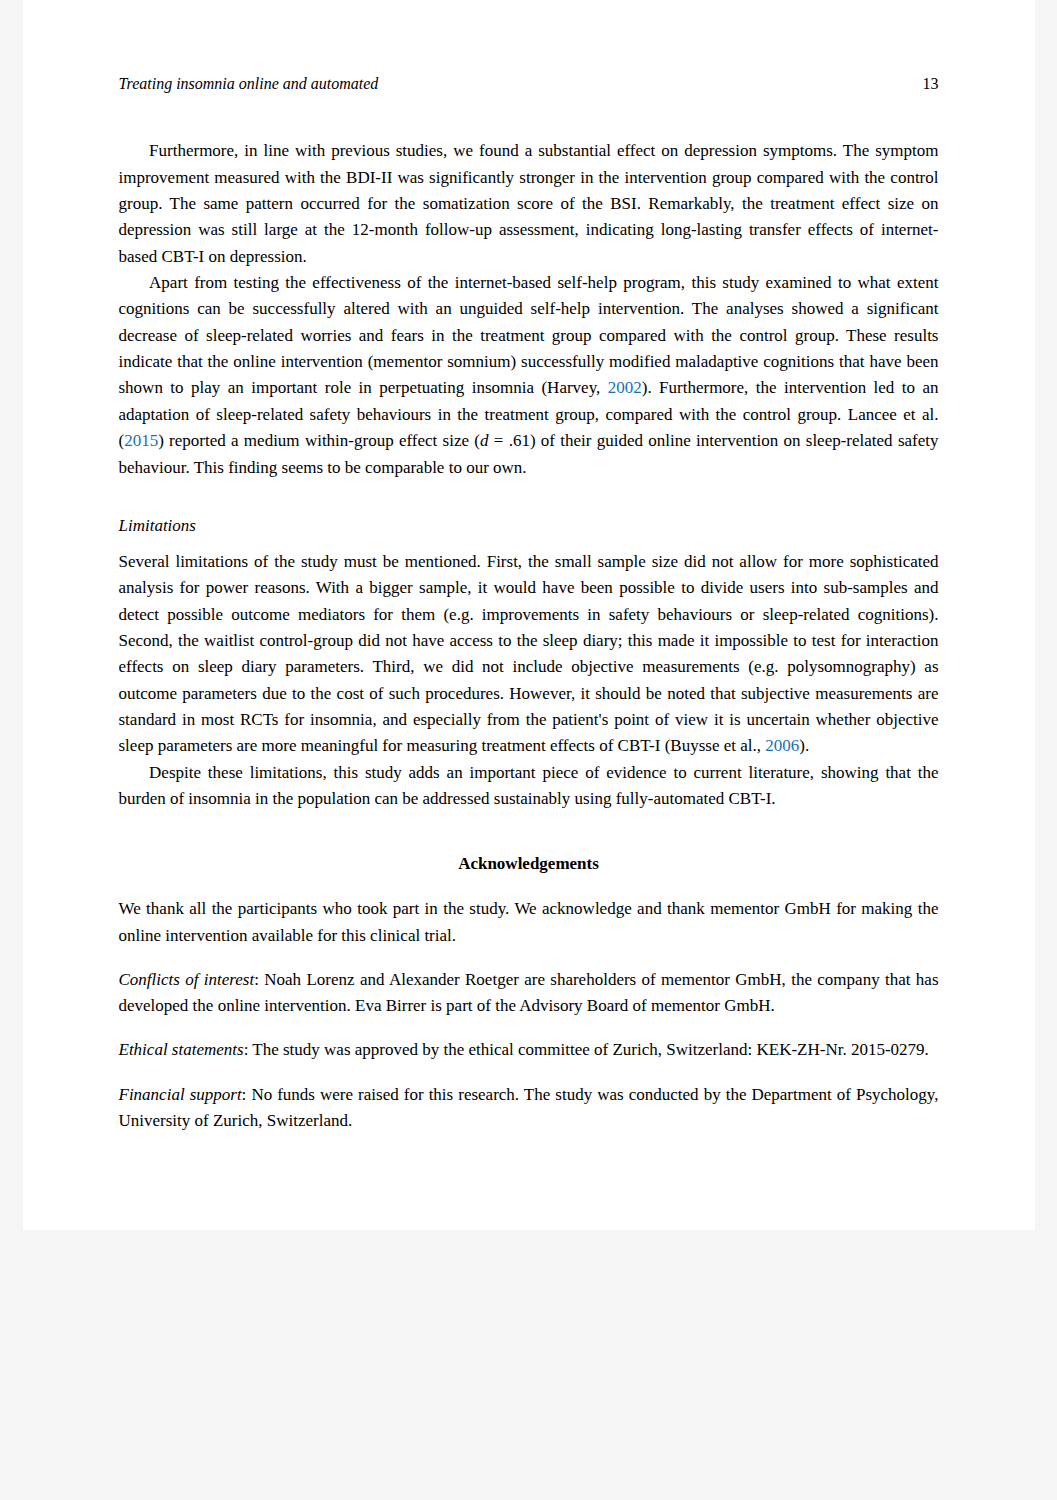Treating insomnia online and automated 13
Furthermore, in line with previous studies, we found a substantial effect on depression symptoms. The symptom improvement measured with the BDI-II was significantly stronger in the intervention group compared with the control group. The same pattern occurred for the somatization score of the BSI. Remarkably, the treatment effect size on depression was still large at the 12-month follow-up assessment, indicating long-lasting transfer effects of internet-based CBT-I on depression.
Apart from testing the effectiveness of the internet-based self-help program, this study examined to what extent cognitions can be successfully altered with an unguided self-help intervention. The analyses showed a significant decrease of sleep-related worries and fears in the treatment group compared with the control group. These results indicate that the online intervention (mementor somnium) successfully modified maladaptive cognitions that have been shown to play an important role in perpetuating insomnia (Harvey, 2002). Furthermore, the intervention led to an adaptation of sleep-related safety behaviours in the treatment group, compared with the control group. Lancee et al. (2015) reported a medium within-group effect size (d = .61) of their guided online intervention on sleep-related safety behaviour. This finding seems to be comparable to our own.
Limitations
Several limitations of the study must be mentioned. First, the small sample size did not allow for more sophisticated analysis for power reasons. With a bigger sample, it would have been possible to divide users into sub-samples and detect possible outcome mediators for them (e.g. improvements in safety behaviours or sleep-related cognitions). Second, the waitlist control-group did not have access to the sleep diary; this made it impossible to test for interaction effects on sleep diary parameters. Third, we did not include objective measurements (e.g. polysomnography) as outcome parameters due to the cost of such procedures. However, it should be noted that subjective measurements are standard in most RCTs for insomnia, and especially from the patient's point of view it is uncertain whether objective sleep parameters are more meaningful for measuring treatment effects of CBT-I (Buysse et al., 2006).
Despite these limitations, this study adds an important piece of evidence to current literature, showing that the burden of insomnia in the population can be addressed sustainably using fully-automated CBT-I.
Acknowledgements
We thank all the participants who took part in the study. We acknowledge and thank mementor GmbH for making the online intervention available for this clinical trial.
Conflicts of interest: Noah Lorenz and Alexander Roetger are shareholders of mementor GmbH, the company that has developed the online intervention. Eva Birrer is part of the Advisory Board of mementor GmbH.
Ethical statements: The study was approved by the ethical committee of Zurich, Switzerland: KEK-ZH-Nr. 2015-0279.
Financial support: No funds were raised for this research. The study was conducted by the Department of Psychology, University of Zurich, Switzerland.